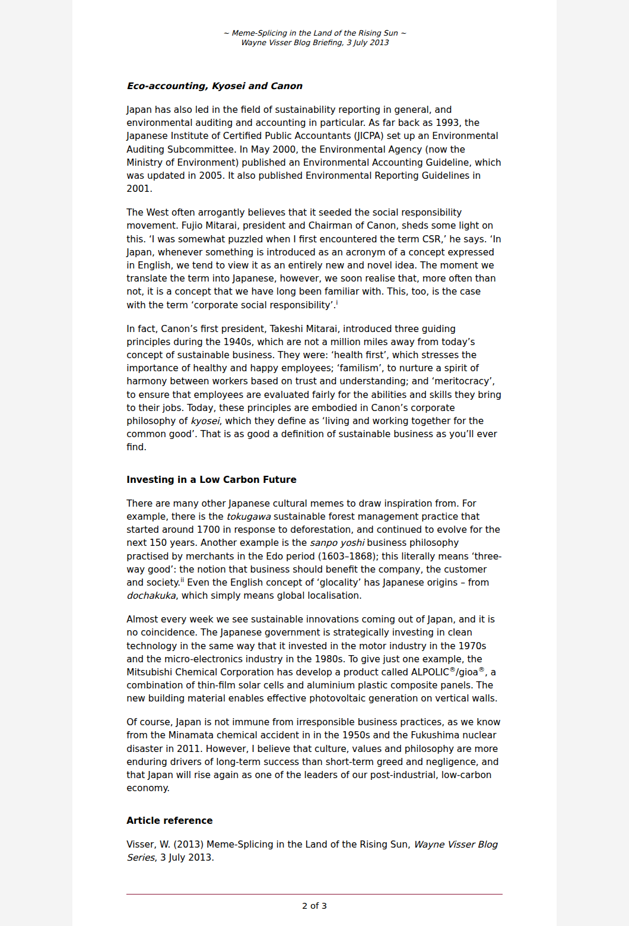~ Meme-Splicing in the Land of the Rising Sun ~
Wayne Visser Blog Briefing, 3 July 2013
Eco-accounting, Kyosei and Canon
Japan has also led in the field of sustainability reporting in general, and environmental auditing and accounting in particular. As far back as 1993, the Japanese Institute of Certified Public Accountants (JICPA) set up an Environmental Auditing Subcommittee. In May 2000, the Environmental Agency (now the Ministry of Environment) published an Environmental Accounting Guideline, which was updated in 2005. It also published Environmental Reporting Guidelines in 2001.
The West often arrogantly believes that it seeded the social responsibility movement. Fujio Mitarai, president and Chairman of Canon, sheds some light on this. ‘I was somewhat puzzled when I first encountered the term CSR,’ he says. ‘In Japan, whenever something is introduced as an acronym of a concept expressed in English, we tend to view it as an entirely new and novel idea. The moment we translate the term into Japanese, however, we soon realise that, more often than not, it is a concept that we have long been familiar with. This, too, is the case with the term ‘corporate social responsibility’.i
In fact, Canon’s first president, Takeshi Mitarai, introduced three guiding principles during the 1940s, which are not a million miles away from today’s concept of sustainable business. They were: ‘health first’, which stresses the importance of healthy and happy employees; ‘familism’, to nurture a spirit of harmony between workers based on trust and understanding; and ‘meritocracy’, to ensure that employees are evaluated fairly for the abilities and skills they bring to their jobs. Today, these principles are embodied in Canon’s corporate philosophy of kyosei, which they define as ‘living and working together for the common good’. That is as good a definition of sustainable business as you’ll ever find.
Investing in a Low Carbon Future
There are many other Japanese cultural memes to draw inspiration from. For example, there is the tokugawa sustainable forest management practice that started around 1700 in response to deforestation, and continued to evolve for the next 150 years. Another example is the sanpo yoshi business philosophy practised by merchants in the Edo period (1603–1868); this literally means ‘three-way good’: the notion that business should benefit the company, the customer and society.ii Even the English concept of ‘glocality’ has Japanese origins – from dochakuka, which simply means global localisation.
Almost every week we see sustainable innovations coming out of Japan, and it is no coincidence. The Japanese government is strategically investing in clean technology in the same way that it invested in the motor industry in the 1970s and the micro-electronics industry in the 1980s. To give just one example, the Mitsubishi Chemical Corporation has develop a product called ALPOLIC®/gioa®, a combination of thin-film solar cells and aluminium plastic composite panels. The new building material enables effective photovoltaic generation on vertical walls.
Of course, Japan is not immune from irresponsible business practices, as we know from the Minamata chemical accident in in the 1950s and the Fukushima nuclear disaster in 2011. However, I believe that culture, values and philosophy are more enduring drivers of long-term success than short-term greed and negligence, and that Japan will rise again as one of the leaders of our post-industrial, low-carbon economy.
Article reference
Visser, W. (2013) Meme-Splicing in the Land of the Rising Sun, Wayne Visser Blog Series, 3 July 2013.
2 of 3